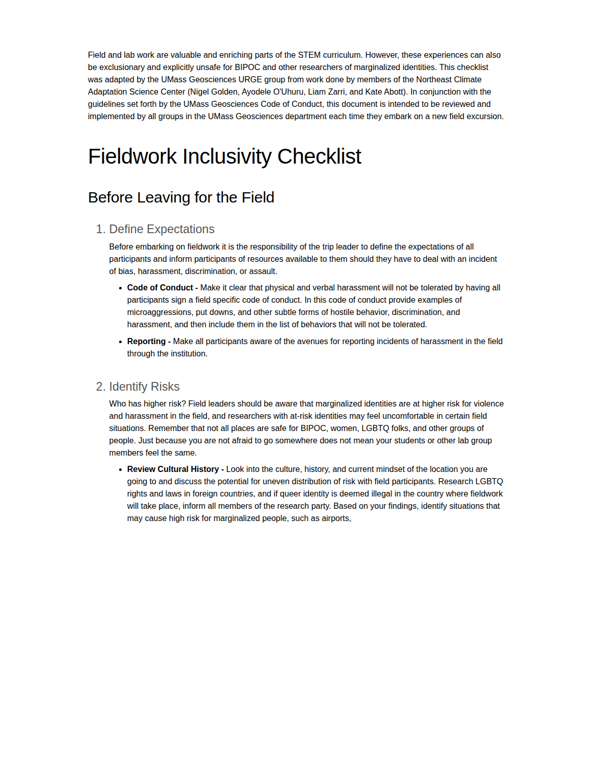Field and lab work are valuable and enriching parts of the STEM curriculum. However, these experiences can also be exclusionary and explicitly unsafe for BIPOC and other researchers of marginalized identities. This checklist was adapted by the UMass Geosciences URGE group from work done by members of the Northeast Climate Adaptation Science Center (Nigel Golden, Ayodele O'Uhuru, Liam Zarri, and Kate Abott). In conjunction with the guidelines set forth by the UMass Geosciences Code of Conduct, this document is intended to be reviewed and implemented by all groups in the UMass Geosciences department each time they embark on a new field excursion.
Fieldwork Inclusivity Checklist
Before Leaving for the Field
Define Expectations
Before embarking on fieldwork it is the responsibility of the trip leader to define the expectations of all participants and inform participants of resources available to them should they have to deal with an incident of bias, harassment, discrimination, or assault.
Code of Conduct - Make it clear that physical and verbal harassment will not be tolerated by having all participants sign a field specific code of conduct. In this code of conduct provide examples of microaggressions, put downs, and other subtle forms of hostile behavior, discrimination, and harassment, and then include them in the list of behaviors that will not be tolerated.
Reporting - Make all participants aware of the avenues for reporting incidents of harassment in the field through the institution.
Identify Risks
Who has higher risk? Field leaders should be aware that marginalized identities are at higher risk for violence and harassment in the field, and researchers with at-risk identities may feel uncomfortable in certain field situations. Remember that not all places are safe for BIPOC, women, LGBTQ folks, and other groups of people. Just because you are not afraid to go somewhere does not mean your students or other lab group members feel the same.
Review Cultural History - Look into the culture, history, and current mindset of the location you are going to and discuss the potential for uneven distribution of risk with field participants. Research LGBTQ rights and laws in foreign countries, and if queer identity is deemed illegal in the country where fieldwork will take place, inform all members of the research party. Based on your findings, identify situations that may cause high risk for marginalized people, such as airports,